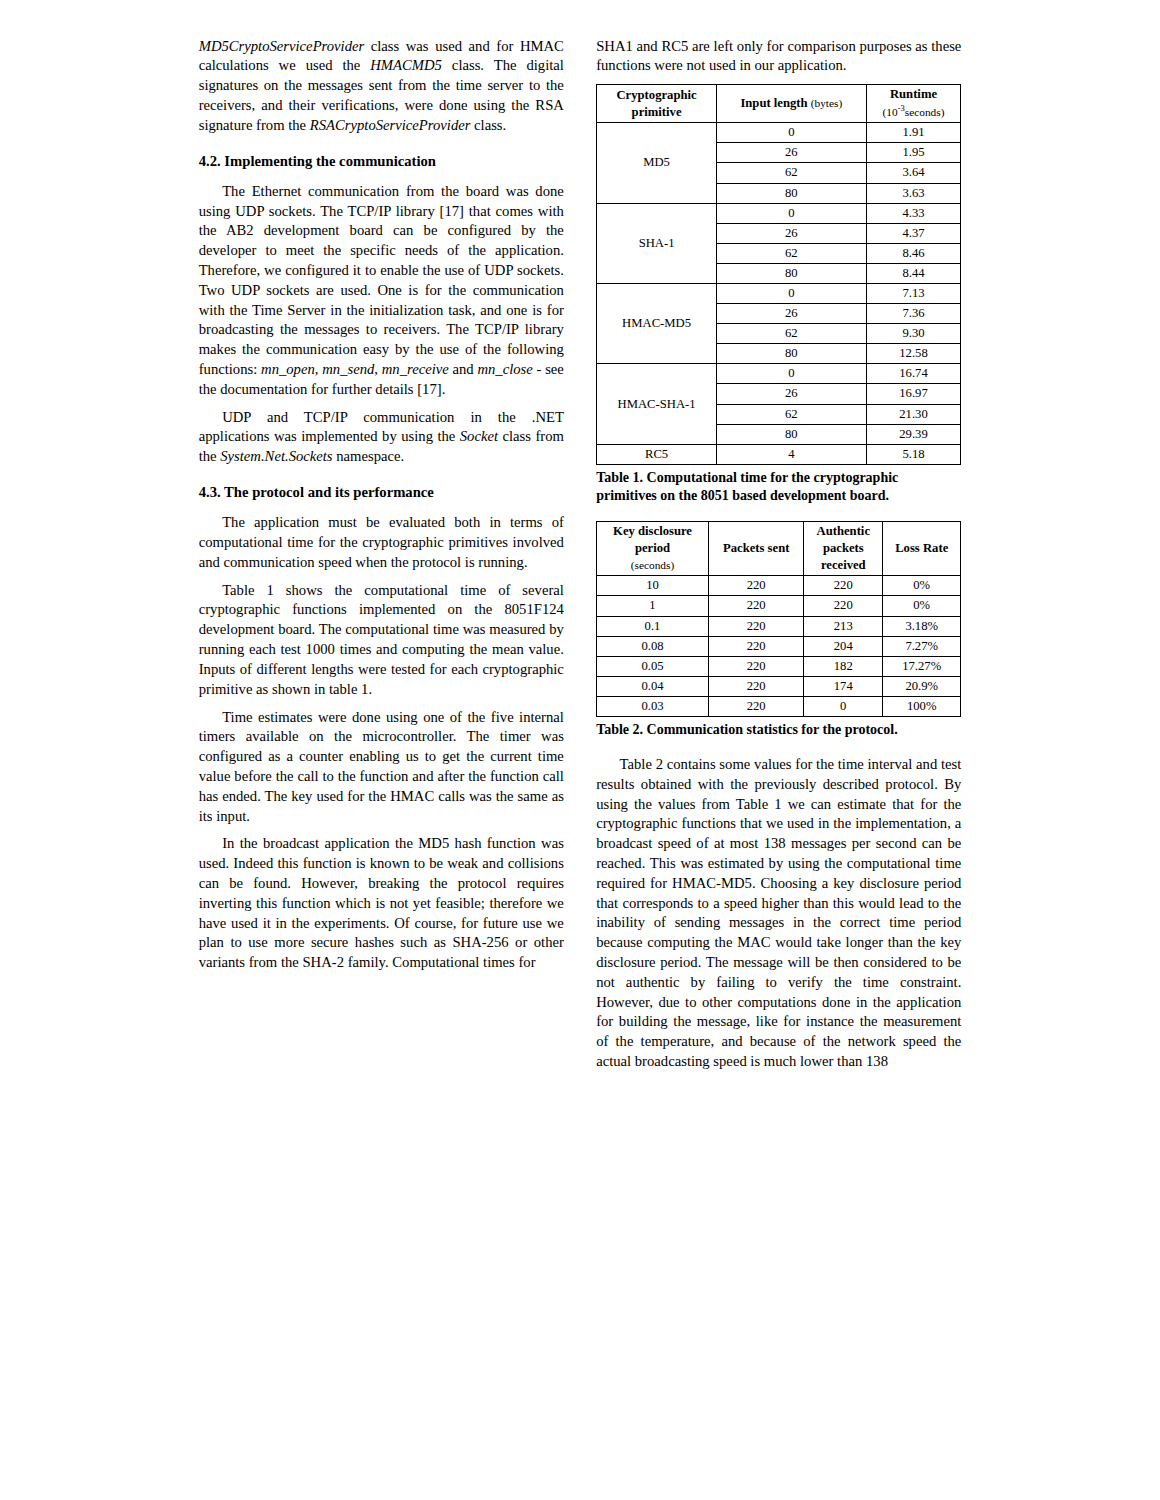MD5CryptoServiceProvider class was used and for HMAC calculations we used the HMACMD5 class. The digital signatures on the messages sent from the time server to the receivers, and their verifications, were done using the RSA signature from the RSACryptoServiceProvider class.
4.2. Implementing the communication
The Ethernet communication from the board was done using UDP sockets. The TCP/IP library [17] that comes with the AB2 development board can be configured by the developer to meet the specific needs of the application. Therefore, we configured it to enable the use of UDP sockets. Two UDP sockets are used. One is for the communication with the Time Server in the initialization task, and one is for broadcasting the messages to receivers. The TCP/IP library makes the communication easy by the use of the following functions: mn_open, mn_send, mn_receive and mn_close - see the documentation for further details [17].
UDP and TCP/IP communication in the .NET applications was implemented by using the Socket class from the System.Net.Sockets namespace.
4.3. The protocol and its performance
The application must be evaluated both in terms of computational time for the cryptographic primitives involved and communication speed when the protocol is running.
Table 1 shows the computational time of several cryptographic functions implemented on the 8051F124 development board. The computational time was measured by running each test 1000 times and computing the mean value. Inputs of different lengths were tested for each cryptographic primitive as shown in table 1.
Time estimates were done using one of the five internal timers available on the microcontroller. The timer was configured as a counter enabling us to get the current time value before the call to the function and after the function call has ended. The key used for the HMAC calls was the same as its input.
In the broadcast application the MD5 hash function was used. Indeed this function is known to be weak and collisions can be found. However, breaking the protocol requires inverting this function which is not yet feasible; therefore we have used it in the experiments. Of course, for future use we plan to use more secure hashes such as SHA-256 or other variants from the SHA-2 family. Computational times for
SHA1 and RC5 are left only for comparison purposes as these functions were not used in our application.
| Cryptographic primitive | Input length (bytes) | Runtime (10 -3 seconds) |
| --- | --- | --- |
| MD5 | 0 | 1.91 |
| 26 | 1.95 |
| 62 | 3.64 |
| 80 | 3.63 |
| SHA-1 | 0 | 4.33 |
| 26 | 4.37 |
| 62 | 8.46 |
| 80 | 8.44 |
| HMAC-MD5 | 0 | 7.13 |
| 26 | 7.36 |
| 62 | 9.30 |
| 80 | 12.58 |
| HMAC-SHA-1 | 0 | 16.74 |
| 26 | 16.97 |
| 62 | 21.30 |
| 80 | 29.39 |
| RC5 | 4 | 5.18 |
Table 1. Computational time for the cryptographic primitives on the 8051 based development board.
| Key disclosure period (seconds) | Packets sent | Authentic packets received | Loss Rate |
| --- | --- | --- | --- |
| 10 | 220 | 220 | 0% |
| 1 | 220 | 220 | 0% |
| 0.1 | 220 | 213 | 3.18% |
| 0.08 | 220 | 204 | 7.27% |
| 0.05 | 220 | 182 | 17.27% |
| 0.04 | 220 | 174 | 20.9% |
| 0.03 | 220 | 0 | 100% |
Table 2. Communication statistics for the protocol.
Table 2 contains some values for the time interval and test results obtained with the previously described protocol. By using the values from Table 1 we can estimate that for the cryptographic functions that we used in the implementation, a broadcast speed of at most 138 messages per second can be reached. This was estimated by using the computational time required for HMAC-MD5. Choosing a key disclosure period that corresponds to a speed higher than this would lead to the inability of sending messages in the correct time period because computing the MAC would take longer than the key disclosure period. The message will be then considered to be not authentic by failing to verify the time constraint. However, due to other computations done in the application for building the message, like for instance the measurement of the temperature, and because of the network speed the actual broadcasting speed is much lower than 138